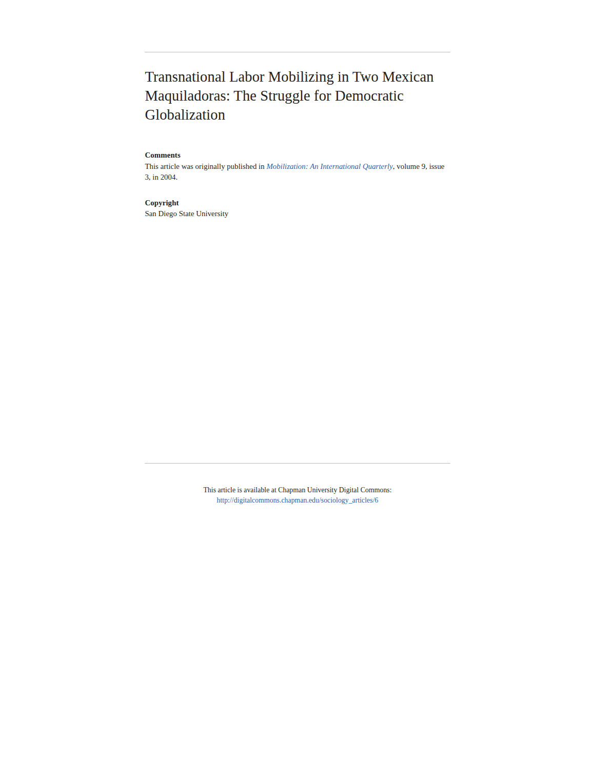Transnational Labor Mobilizing in Two Mexican Maquiladoras: The Struggle for Democratic Globalization
Comments
This article was originally published in Mobilization: An International Quarterly, volume 9, issue 3, in 2004.
Copyright
San Diego State University
This article is available at Chapman University Digital Commons: http://digitalcommons.chapman.edu/sociology_articles/6